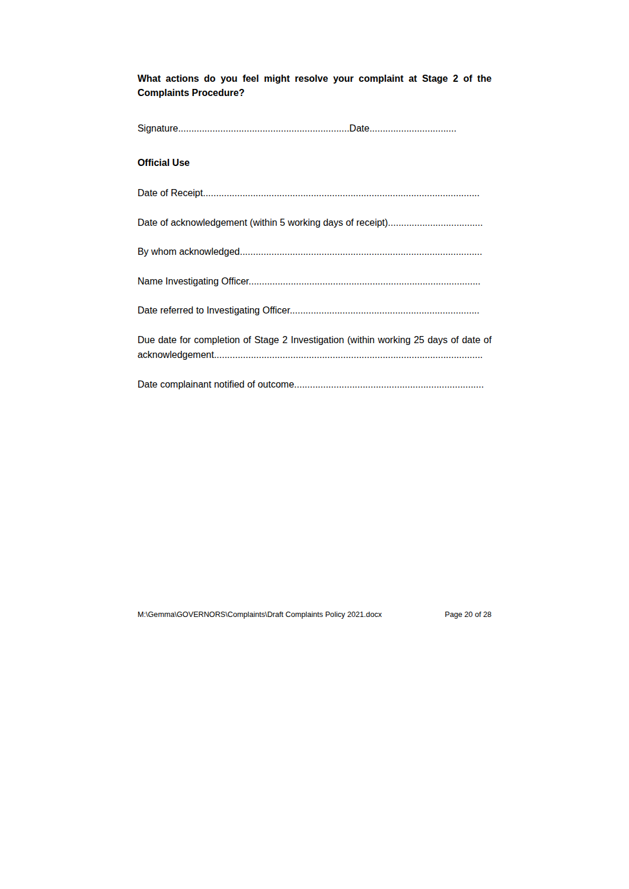What actions do you feel might resolve your complaint at Stage 2 of the Complaints Procedure?
Signature.................................................................Date.................................
Official Use
Date of Receipt.........................................................................................................
Date of acknowledgement (within 5 working days of receipt)....................................
By whom acknowledged............................................................................................
Name Investigating Officer........................................................................................
Date referred to Investigating Officer........................................................................
Due date for completion of Stage 2 Investigation (within working 25 days of date of acknowledgement......................................................................................................
Date complainant notified of outcome........................................................................
M:\Gemma\GOVERNORS\Complaints\Draft Complaints Policy 2021.docx Page 20 of 28